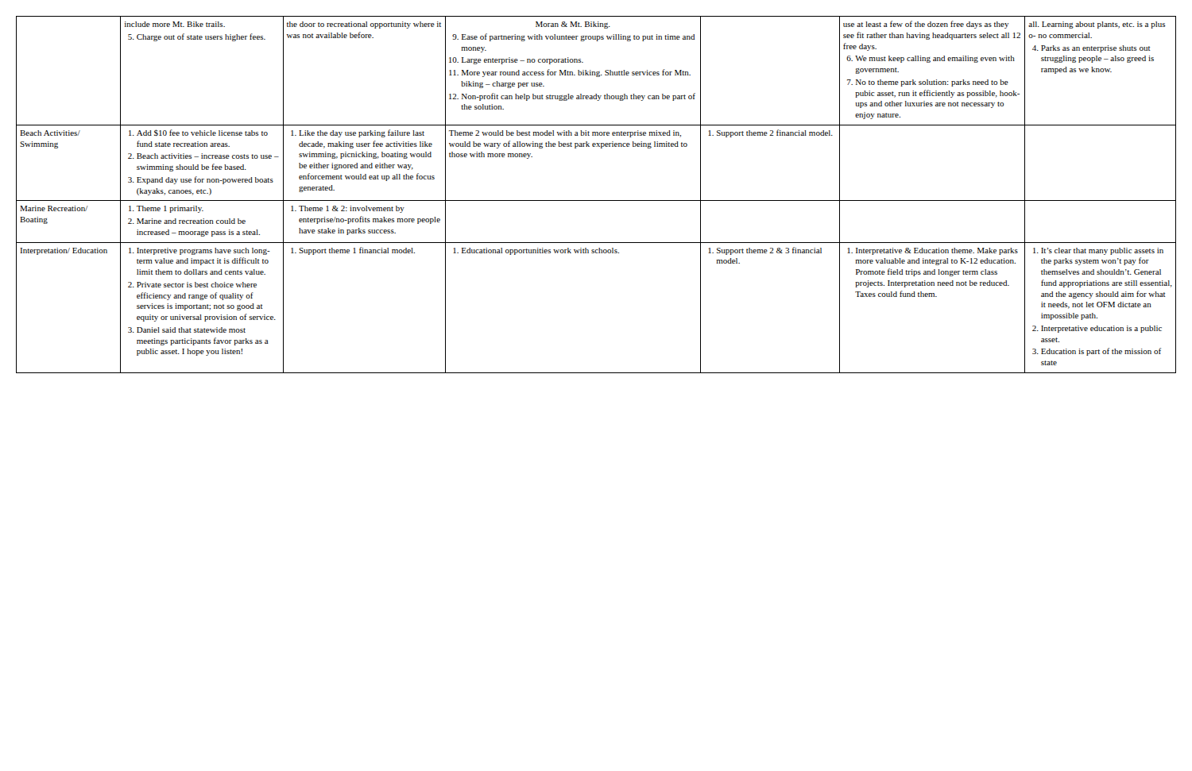| | include more Mt. Bike trails. Charge out of state users higher fees. | the door to recreational opportunity where it was not available before. | Moran & Mt. Biking. Ease of partnering with volunteer groups willing to put in time and money. Large enterprise – no corporations. More year round access for Mtn. biking. Shuttle services for Mtn. biking – charge per use. Non-profit can help but struggle already though they can be part of the solution. | | use at least a few of the dozen free days as they see fit rather than having headquarters select all 12 free days. We must keep calling and emailing even with government. No to theme park solution: parks need to be pubic asset, run it efficiently as possible, hook-ups and other luxuries are not necessary to enjoy nature. | all. Learning about plants, etc. is a plus o- no commercial. Parks as an enterprise shuts out struggling people – also greed is ramped as we know. |
| Beach Activities/ Swimming | Add $10 fee to vehicle license tabs to fund state recreation areas. Beach activities – increase costs to use – swimming should be fee based. Expand day use for non-powered boats (kayaks, canoes, etc.) | Like the day use parking failure last decade, making user fee activities like swimming, picnicking, boating would be either ignored and either way, enforcement would eat up all the focus generated. | Theme 2 would be best model with a bit more enterprise mixed in, would be wary of allowing the best park experience being limited to those with more money. | Support theme 2 financial model. | | |
| Marine Recreation/ Boating | Theme 1 primarily. Marine and recreation could be increased – moorage pass is a steal. | Theme 1 & 2: involvement by enterprise/no-profits makes more people have stake in parks success. | | | | |
| Interpretation/ Education | Interpretive programs have such long-term value and impact it is difficult to limit them to dollars and cents value. Private sector is best choice where efficiency and range of quality of services is important; not so good at equity or universal provision of service. Daniel said that statewide most meetings participants favor parks as a public asset. I hope you listen! | Support theme 1 financial model. | Educational opportunities work with schools. | Support theme 2 & 3 financial model. | Interpretative & Education theme. Make parks more valuable and integral to K-12 education. Promote field trips and longer term class projects. Interpretation need not be reduced. Taxes could fund them. | It’s clear that many public assets in the parks system won’t pay for themselves and shouldn’t. General fund appropriations are still essential, and the agency should aim for what it needs, not let OFM dictate an impossible path. Interpretative education is a public asset. Education is part of the mission of state |